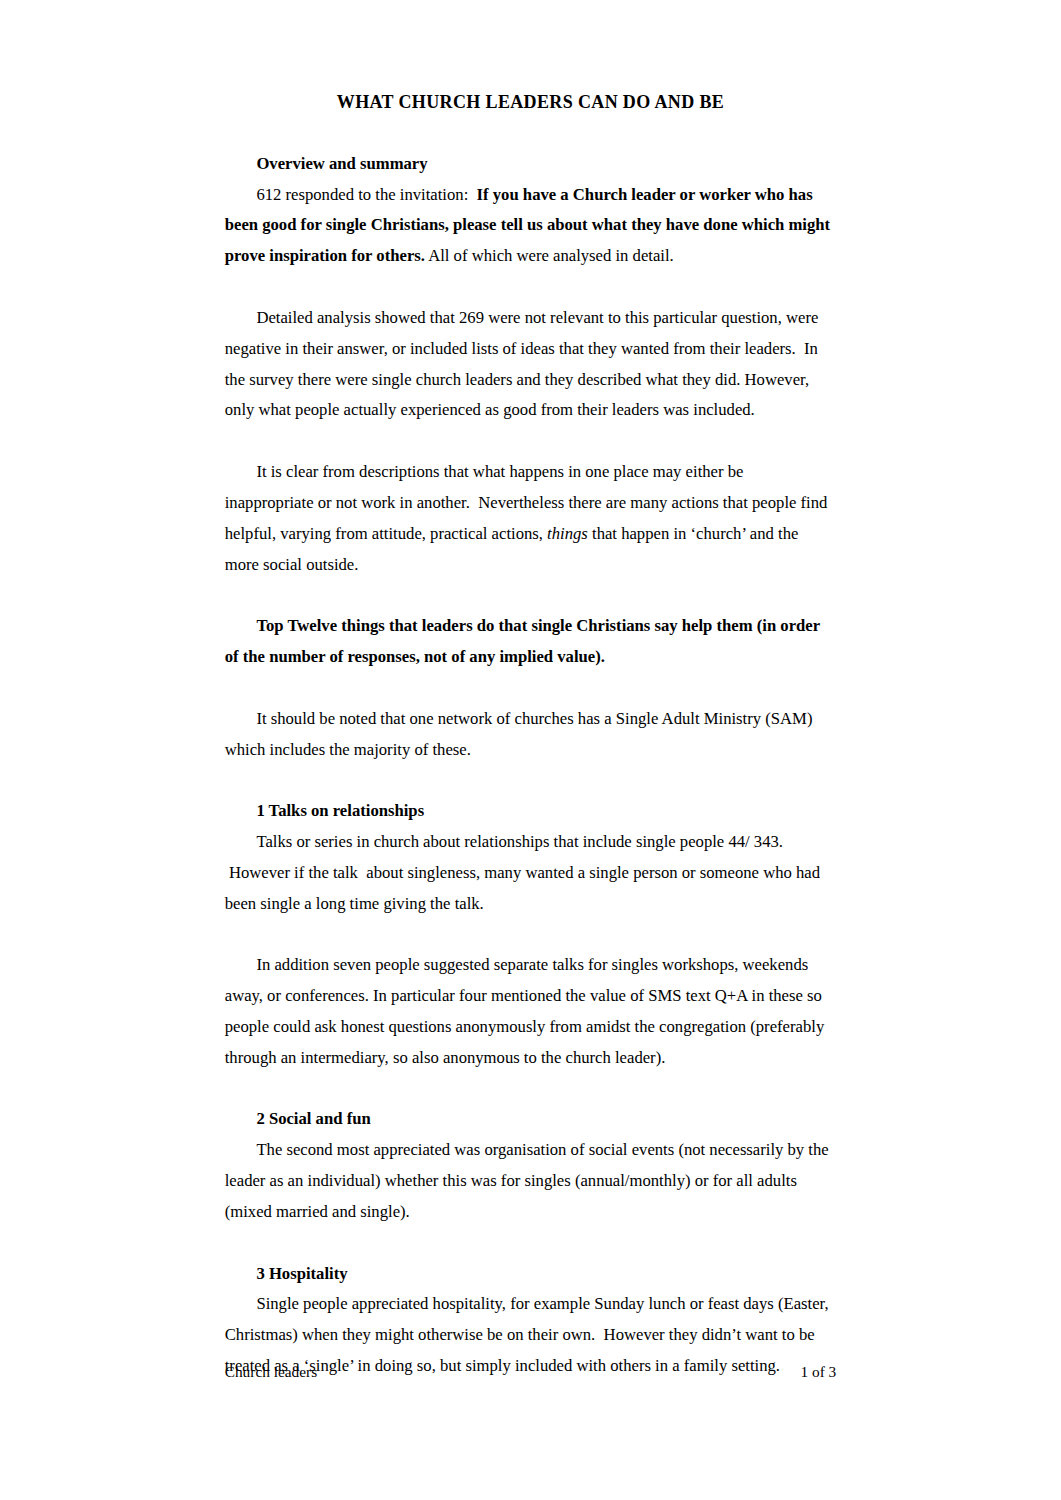WHAT CHURCH LEADERS CAN DO AND BE
Overview and summary
612 responded to the invitation: If you have a Church leader or worker who has been good for single Christians, please tell us about what they have done which might prove inspiration for others. All of which were analysed in detail.
Detailed analysis showed that 269 were not relevant to this particular question, were negative in their answer, or included lists of ideas that they wanted from their leaders. In the survey there were single church leaders and they described what they did. However, only what people actually experienced as good from their leaders was included.
It is clear from descriptions that what happens in one place may either be inappropriate or not work in another. Nevertheless there are many actions that people find helpful, varying from attitude, practical actions, things that happen in ‘church’ and the more social outside.
Top Twelve things that leaders do that single Christians say help them (in order of the number of responses, not of any implied value).
It should be noted that one network of churches has a Single Adult Ministry (SAM) which includes the majority of these.
1 Talks on relationships
Talks or series in church about relationships that include single people 44/ 343. However if the talk about singleness, many wanted a single person or someone who had been single a long time giving the talk.
In addition seven people suggested separate talks for singles workshops, weekends away, or conferences. In particular four mentioned the value of SMS text Q+A in these so people could ask honest questions anonymously from amidst the congregation (preferably through an intermediary, so also anonymous to the church leader).
2 Social and fun
The second most appreciated was organisation of social events (not necessarily by the leader as an individual) whether this was for singles (annual/monthly) or for all adults (mixed married and single).
3 Hospitality
Single people appreciated hospitality, for example Sunday lunch or feast days (Easter, Christmas) when they might otherwise be on their own. However they didn’t want to be treated as a ‘single’ in doing so, but simply included with others in a family setting.
Church leaders 1 of 3